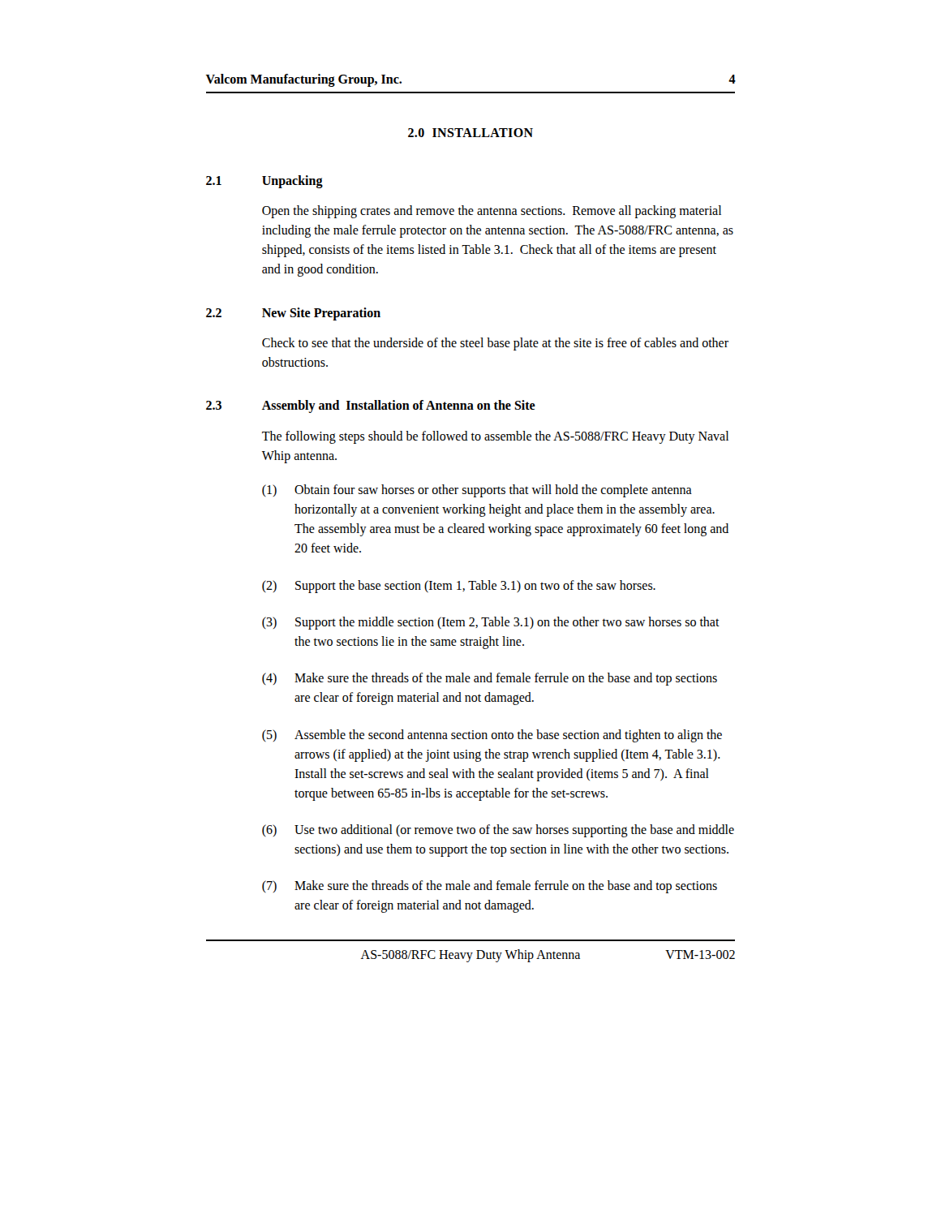Valcom Manufacturing Group, Inc. 4
2.0 INSTALLATION
2.1 Unpacking
Open the shipping crates and remove the antenna sections. Remove all packing material including the male ferrule protector on the antenna section. The AS-5088/FRC antenna, as shipped, consists of the items listed in Table 3.1. Check that all of the items are present and in good condition.
2.2 New Site Preparation
Check to see that the underside of the steel base plate at the site is free of cables and other obstructions.
2.3 Assembly and Installation of Antenna on the Site
The following steps should be followed to assemble the AS-5088/FRC Heavy Duty Naval Whip antenna.
Obtain four saw horses or other supports that will hold the complete antenna horizontally at a convenient working height and place them in the assembly area. The assembly area must be a cleared working space approximately 60 feet long and 20 feet wide.
Support the base section (Item 1, Table 3.1) on two of the saw horses.
Support the middle section (Item 2, Table 3.1) on the other two saw horses so that the two sections lie in the same straight line.
Make sure the threads of the male and female ferrule on the base and top sections are clear of foreign material and not damaged.
Assemble the second antenna section onto the base section and tighten to align the arrows (if applied) at the joint using the strap wrench supplied (Item 4, Table 3.1). Install the set-screws and seal with the sealant provided (items 5 and 7). A final torque between 65-85 in-lbs is acceptable for the set-screws.
Use two additional (or remove two of the saw horses supporting the base and middle sections) and use them to support the top section in line with the other two sections.
Make sure the threads of the male and female ferrule on the base and top sections are clear of foreign material and not damaged.
AS-5088/RFC Heavy Duty Whip Antenna VTM-13-002